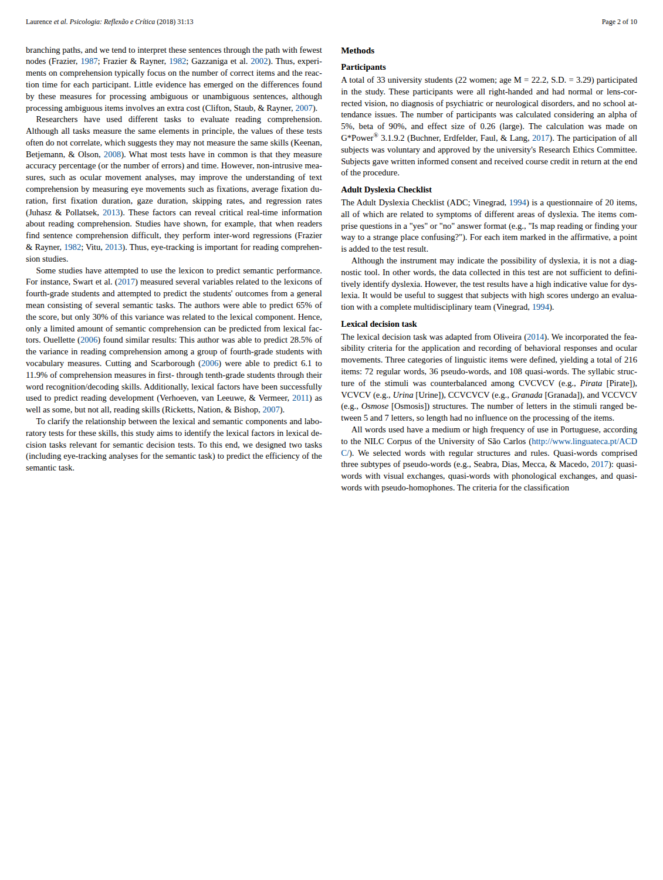Laurence et al. Psicologia: Reflexão e Crítica (2018) 31:13
Page 2 of 10
branching paths, and we tend to interpret these sentences through the path with fewest nodes (Frazier, 1987; Frazier & Rayner, 1982; Gazzaniga et al. 2002). Thus, experiments on comprehension typically focus on the number of correct items and the reaction time for each participant. Little evidence has emerged on the differences found by these measures for processing ambiguous or unambiguous sentences, although processing ambiguous items involves an extra cost (Clifton, Staub, & Rayner, 2007).
Researchers have used different tasks to evaluate reading comprehension. Although all tasks measure the same elements in principle, the values of these tests often do not correlate, which suggests they may not measure the same skills (Keenan, Betjemann, & Olson, 2008). What most tests have in common is that they measure accuracy percentage (or the number of errors) and time. However, non-intrusive measures, such as ocular movement analyses, may improve the understanding of text comprehension by measuring eye movements such as fixations, average fixation duration, first fixation duration, gaze duration, skipping rates, and regression rates (Juhasz & Pollatsek, 2013). These factors can reveal critical real-time information about reading comprehension. Studies have shown, for example, that when readers find sentence comprehension difficult, they perform inter-word regressions (Frazier & Rayner, 1982; Vitu, 2013). Thus, eye-tracking is important for reading comprehension studies.
Some studies have attempted to use the lexicon to predict semantic performance. For instance, Swart et al. (2017) measured several variables related to the lexicons of fourth-grade students and attempted to predict the students' outcomes from a general mean consisting of several semantic tasks. The authors were able to predict 65% of the score, but only 30% of this variance was related to the lexical component. Hence, only a limited amount of semantic comprehension can be predicted from lexical factors. Ouellette (2006) found similar results: This author was able to predict 28.5% of the variance in reading comprehension among a group of fourth-grade students with vocabulary measures. Cutting and Scarborough (2006) were able to predict 6.1 to 11.9% of comprehension measures in first- through tenth-grade students through their word recognition/decoding skills. Additionally, lexical factors have been successfully used to predict reading development (Verhoeven, van Leeuwe, & Vermeer, 2011) as well as some, but not all, reading skills (Ricketts, Nation, & Bishop, 2007).
To clarify the relationship between the lexical and semantic components and laboratory tests for these skills, this study aims to identify the lexical factors in lexical decision tasks relevant for semantic decision tests. To this end, we designed two tasks (including eye-tracking analyses for the semantic task) to predict the efficiency of the semantic task.
Methods
Participants
A total of 33 university students (22 women; age M = 22.2, S.D. = 3.29) participated in the study. These participants were all right-handed and had normal or lens-corrected vision, no diagnosis of psychiatric or neurological disorders, and no school attendance issues. The number of participants was calculated considering an alpha of 5%, beta of 90%, and effect size of 0.26 (large). The calculation was made on G*Power® 3.1.9.2 (Buchner, Erdfelder, Faul, & Lang, 2017). The participation of all subjects was voluntary and approved by the university's Research Ethics Committee. Subjects gave written informed consent and received course credit in return at the end of the procedure.
Adult Dyslexia Checklist
The Adult Dyslexia Checklist (ADC; Vinegrad, 1994) is a questionnaire of 20 items, all of which are related to symptoms of different areas of dyslexia. The items comprise questions in a "yes" or "no" answer format (e.g., "Is map reading or finding your way to a strange place confusing?"). For each item marked in the affirmative, a point is added to the test result.
Although the instrument may indicate the possibility of dyslexia, it is not a diagnostic tool. In other words, the data collected in this test are not sufficient to definitively identify dyslexia. However, the test results have a high indicative value for dyslexia. It would be useful to suggest that subjects with high scores undergo an evaluation with a complete multidisciplinary team (Vinegrad, 1994).
Lexical decision task
The lexical decision task was adapted from Oliveira (2014). We incorporated the feasibility criteria for the application and recording of behavioral responses and ocular movements. Three categories of linguistic items were defined, yielding a total of 216 items: 72 regular words, 36 pseudo-words, and 108 quasi-words. The syllabic structure of the stimuli was counterbalanced among CVCVCV (e.g., Pirata [Pirate]), VCVCV (e.g., Urina [Urine]), CCVCVCV (e.g., Granada [Granada]), and VCCVCV (e.g., Osmose [Osmosis]) structures. The number of letters in the stimuli ranged between 5 and 7 letters, so length had no influence on the processing of the items.
All words used have a medium or high frequency of use in Portuguese, according to the NILC Corpus of the University of São Carlos (http://www.linguateca.pt/ACDC/). We selected words with regular structures and rules. Quasi-words comprised three subtypes of pseudo-words (e.g., Seabra, Dias, Mecca, & Macedo, 2017): quasi-words with visual exchanges, quasi-words with phonological exchanges, and quasi-words with pseudo-homophones. The criteria for the classification